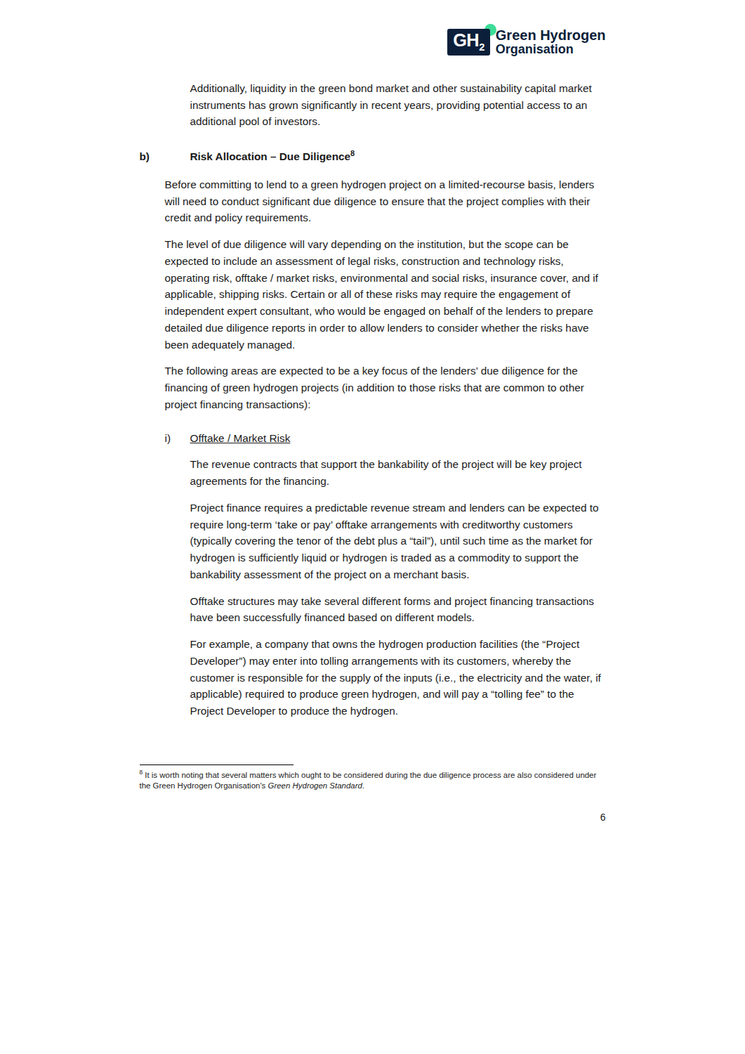GH2 Green HydrogenOrganisation
Additionally, liquidity in the green bond market and other sustainability capital market instruments has grown significantly in recent years, providing potential access to an additional pool of investors.
b) Risk Allocation – Due Diligence8
Before committing to lend to a green hydrogen project on a limited-recourse basis, lenders will need to conduct significant due diligence to ensure that the project complies with their credit and policy requirements.
The level of due diligence will vary depending on the institution, but the scope can be expected to include an assessment of legal risks, construction and technology risks, operating risk, offtake / market risks, environmental and social risks, insurance cover, and if applicable, shipping risks. Certain or all of these risks may require the engagement of independent expert consultant, who would be engaged on behalf of the lenders to prepare detailed due diligence reports in order to allow lenders to consider whether the risks have been adequately managed.
The following areas are expected to be a key focus of the lenders’ due diligence for the financing of green hydrogen projects (in addition to those risks that are common to other project financing transactions):
i) Offtake / Market Risk
The revenue contracts that support the bankability of the project will be key project agreements for the financing.
Project finance requires a predictable revenue stream and lenders can be expected to require long-term ‘take or pay’ offtake arrangements with creditworthy customers (typically covering the tenor of the debt plus a “tail”), until such time as the market for hydrogen is sufficiently liquid or hydrogen is traded as a commodity to support the bankability assessment of the project on a merchant basis.
Offtake structures may take several different forms and project financing transactions have been successfully financed based on different models.
For example, a company that owns the hydrogen production facilities (the “Project Developer”) may enter into tolling arrangements with its customers, whereby the customer is responsible for the supply of the inputs (i.e., the electricity and the water, if applicable) required to produce green hydrogen, and will pay a “tolling fee” to the Project Developer to produce the hydrogen.
8 It is worth noting that several matters which ought to be considered during the due diligence process are also considered under the Green Hydrogen Organisation's Green Hydrogen Standard.
6